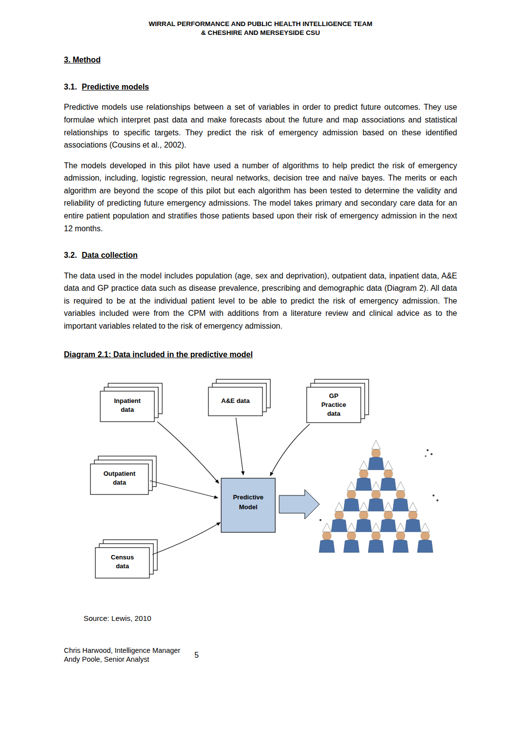WIRRAL PERFORMANCE AND PUBLIC HEALTH INTELLIGENCE TEAM
& CHESHIRE AND MERSEYSIDE CSU
3. Method
3.1. Predictive models
Predictive models use relationships between a set of variables in order to predict future outcomes. They use formulae which interpret past data and make forecasts about the future and map associations and statistical relationships to specific targets. They predict the risk of emergency admission based on these identified associations (Cousins et al., 2002).
The models developed in this pilot have used a number of algorithms to help predict the risk of emergency admission, including, logistic regression, neural networks, decision tree and naïve bayes. The merits or each algorithm are beyond the scope of this pilot but each algorithm has been tested to determine the validity and reliability of predicting future emergency admissions. The model takes primary and secondary care data for an entire patient population and stratifies those patients based upon their risk of emergency admission in the next 12 months.
3.2. Data collection
The data used in the model includes population (age, sex and deprivation), outpatient data, inpatient data, A&E data and GP practice data such as disease prevalence, prescribing and demographic data (Diagram 2). All data is required to be at the individual patient level to be able to predict the risk of emergency admission. The variables included were from the CPM with additions from a literature review and clinical advice as to the important variables related to the risk of emergency admission.
Diagram 2.1: Data included in the predictive model
Inpatient data A&E data GP Practice data Outpatient data Census data Predictive Model
Source: Lewis, 2010
Chris Harwood, Intelligence Manager
Andy Poole, Senior Analyst
5